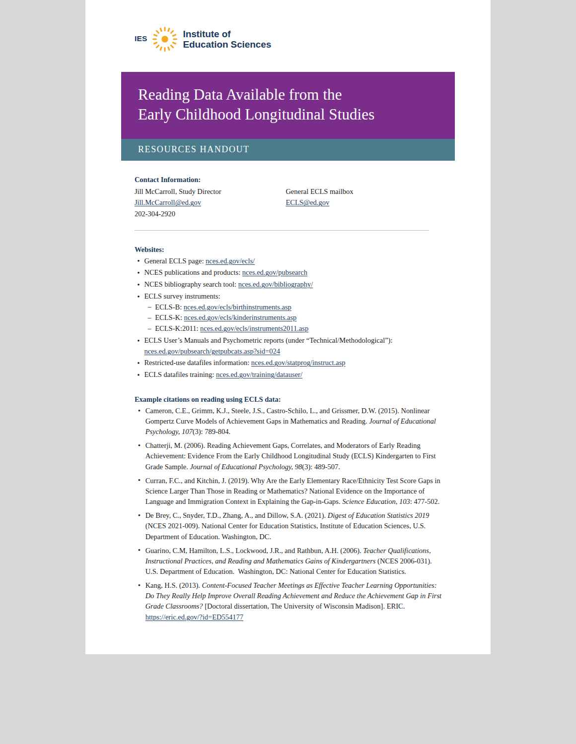IES
Institute of
Education Sciences
Reading Data Available from the
Early Childhood Longitudinal Studies
RESOURCES HANDOUT
Contact Information:
Jill McCarroll, Study Director General ECLS mailbox Jill.McCarroll@ed.gov ECLS@ed.gov 202-304-2920
Websites:
General ECLS page: nces.ed.gov/ecls/
NCES publications and products: nces.ed.gov/pubsearch
NCES bibliography search tool: nces.ed.gov/bibliography/
ECLS survey instruments:
ECLS-B: nces.ed.gov/ecls/birthinstruments.asp
ECLS-K: nces.ed.gov/ecls/kinderinstruments.asp
ECLS-K:2011: nces.ed.gov/ecls/instruments2011.asp
ECLS User’s Manuals and Psychometric reports (under “Technical/Methodological”):
nces.ed.gov/pubsearch/getpubcats.asp?sid=024
Restricted-use datafiles information: nces.ed.gov/statprog/instruct.asp
ECLS datafiles training: nces.ed.gov/training/datauser/
Example citations on reading using ECLS data:
Cameron, C.E., Grimm, K.J., Steele, J.S., Castro-Schilo, L., and Grissmer, D.W. (2015). Nonlinear Gompertz Curve Models of Achievement Gaps in Mathematics and Reading. Journal of Educational Psychology, 107(3): 789-804.
Chatterji, M. (2006). Reading Achievement Gaps, Correlates, and Moderators of Early Reading Achievement: Evidence From the Early Childhood Longitudinal Study (ECLS) Kindergarten to First Grade Sample. Journal of Educational Psychology, 98(3): 489-507.
Curran, F.C., and Kitchin, J. (2019). Why Are the Early Elementary Race/Ethnicity Test Score Gaps in Science Larger Than Those in Reading or Mathematics? National Evidence on the Importance of Language and Immigration Context in Explaining the Gap-in-Gaps. Science Education, 103: 477-502.
De Brey, C., Snyder, T.D., Zhang, A., and Dillow, S.A. (2021). Digest of Education Statistics 2019 (NCES 2021-009). National Center for Education Statistics, Institute of Education Sciences, U.S. Department of Education. Washington, DC.
Guarino, C.M, Hamilton, L.S., Lockwood, J.R., and Rathbun, A.H. (2006). Teacher Qualifications, Instructional Practices, and Reading and Mathematics Gains of Kindergartners (NCES 2006-031). U.S. Department of Education. Washington, DC: National Center for Education Statistics.
Kang, H.S. (2013). Content-Focused Teacher Meetings as Effective Teacher Learning Opportunities: Do They Really Help Improve Overall Reading Achievement and Reduce the Achievement Gap in First Grade Classrooms? [Doctoral dissertation, The University of Wisconsin Madison]. ERIC.
https://eric.ed.gov/?id=ED554177